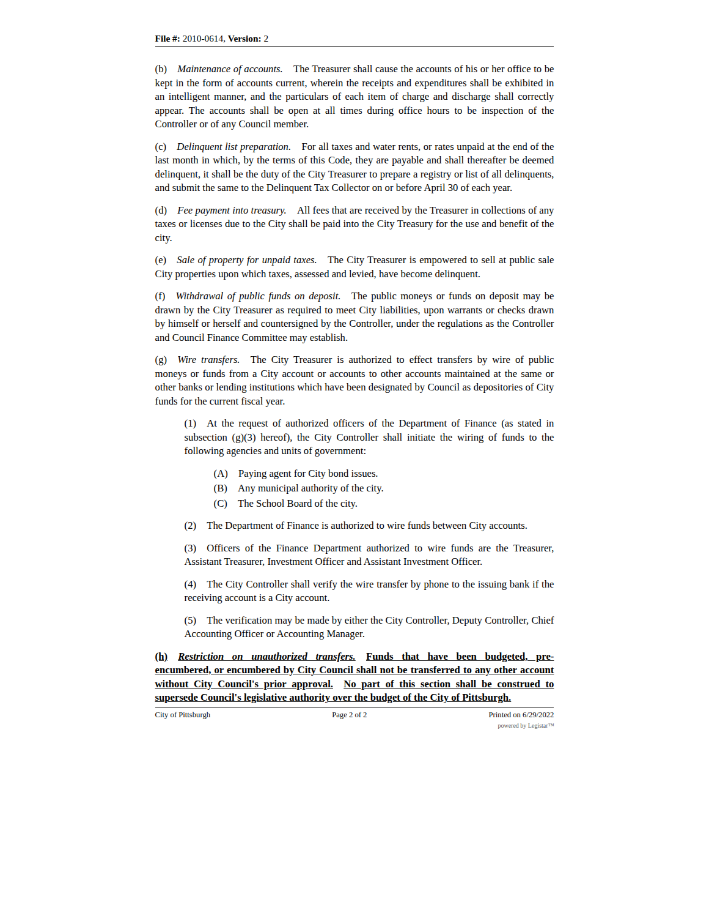File #: 2010-0614, Version: 2
(b) Maintenance of accounts. The Treasurer shall cause the accounts of his or her office to be kept in the form of accounts current, wherein the receipts and expenditures shall be exhibited in an intelligent manner, and the particulars of each item of charge and discharge shall correctly appear. The accounts shall be open at all times during office hours to be inspection of the Controller or of any Council member.
(c) Delinquent list preparation. For all taxes and water rents, or rates unpaid at the end of the last month in which, by the terms of this Code, they are payable and shall thereafter be deemed delinquent, it shall be the duty of the City Treasurer to prepare a registry or list of all delinquents, and submit the same to the Delinquent Tax Collector on or before April 30 of each year.
(d) Fee payment into treasury. All fees that are received by the Treasurer in collections of any taxes or licenses due to the City shall be paid into the City Treasury for the use and benefit of the city.
(e) Sale of property for unpaid taxes. The City Treasurer is empowered to sell at public sale City properties upon which taxes, assessed and levied, have become delinquent.
(f) Withdrawal of public funds on deposit. The public moneys or funds on deposit may be drawn by the City Treasurer as required to meet City liabilities, upon warrants or checks drawn by himself or herself and countersigned by the Controller, under the regulations as the Controller and Council Finance Committee may establish.
(g) Wire transfers. The City Treasurer is authorized to effect transfers by wire of public moneys or funds from a City account or accounts to other accounts maintained at the same or other banks or lending institutions which have been designated by Council as depositories of City funds for the current fiscal year.
(1) At the request of authorized officers of the Department of Finance (as stated in subsection (g)(3) hereof), the City Controller shall initiate the wiring of funds to the following agencies and units of government:
(A) Paying agent for City bond issues.
(B) Any municipal authority of the city.
(C) The School Board of the city.
(2) The Department of Finance is authorized to wire funds between City accounts.
(3) Officers of the Finance Department authorized to wire funds are the Treasurer, Assistant Treasurer, Investment Officer and Assistant Investment Officer.
(4) The City Controller shall verify the wire transfer by phone to the issuing bank if the receiving account is a City account.
(5) The verification may be made by either the City Controller, Deputy Controller, Chief Accounting Officer or Accounting Manager.
(h) Restriction on unauthorized transfers. Funds that have been budgeted, pre-encumbered, or encumbered by City Council shall not be transferred to any other account without City Council's prior approval. No part of this section shall be construed to supersede Council's legislative authority over the budget of the City of Pittsburgh.
City of Pittsburgh
Page 2 of 2
Printed on 6/29/2022
powered by Legistar™